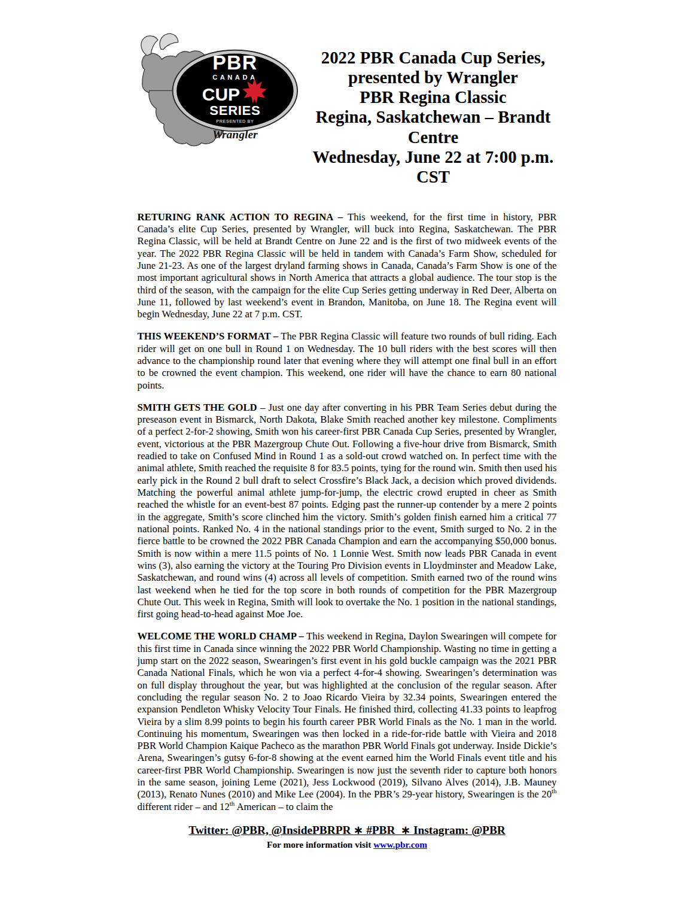PBR CANADA CUP SERIES PRESENTED BY Wrangler
2022 PBR Canada Cup Series,
presented by Wrangler
PBR Regina Classic
Regina, Saskatchewan – Brandt Centre
Wednesday, June 22 at 7:00 p.m. CST
RETURING RANK ACTION TO REGINA – This weekend, for the first time in history, PBR Canada’s elite Cup Series, presented by Wrangler, will buck into Regina, Saskatchewan. The PBR Regina Classic, will be held at Brandt Centre on June 22 and is the first of two midweek events of the year. The 2022 PBR Regina Classic will be held in tandem with Canada’s Farm Show, scheduled for June 21-23. As one of the largest dryland farming shows in Canada, Canada’s Farm Show is one of the most important agricultural shows in North America that attracts a global audience. The tour stop is the third of the season, with the campaign for the elite Cup Series getting underway in Red Deer, Alberta on June 11, followed by last weekend’s event in Brandon, Manitoba, on June 18. The Regina event will begin Wednesday, June 22 at 7 p.m. CST.
THIS WEEKEND’S FORMAT – The PBR Regina Classic will feature two rounds of bull riding. Each rider will get on one bull in Round 1 on Wednesday. The 10 bull riders with the best scores will then advance to the championship round later that evening where they will attempt one final bull in an effort to be crowned the event champion. This weekend, one rider will have the chance to earn 80 national points.
SMITH GETS THE GOLD – Just one day after converting in his PBR Team Series debut during the preseason event in Bismarck, North Dakota, Blake Smith reached another key milestone. Compliments of a perfect 2-for-2 showing, Smith won his career-first PBR Canada Cup Series, presented by Wrangler, event, victorious at the PBR Mazergroup Chute Out. Following a five-hour drive from Bismarck, Smith readied to take on Confused Mind in Round 1 as a sold-out crowd watched on. In perfect time with the animal athlete, Smith reached the requisite 8 for 83.5 points, tying for the round win. Smith then used his early pick in the Round 2 bull draft to select Crossfire’s Black Jack, a decision which proved dividends. Matching the powerful animal athlete jump-for-jump, the electric crowd erupted in cheer as Smith reached the whistle for an event-best 87 points. Edging past the runner-up contender by a mere 2 points in the aggregate, Smith’s score clinched him the victory. Smith’s golden finish earned him a critical 77 national points. Ranked No. 4 in the national standings prior to the event, Smith surged to No. 2 in the fierce battle to be crowned the 2022 PBR Canada Champion and earn the accompanying $50,000 bonus. Smith is now within a mere 11.5 points of No. 1 Lonnie West. Smith now leads PBR Canada in event wins (3), also earning the victory at the Touring Pro Division events in Lloydminster and Meadow Lake, Saskatchewan, and round wins (4) across all levels of competition. Smith earned two of the round wins last weekend when he tied for the top score in both rounds of competition for the PBR Mazergroup Chute Out. This week in Regina, Smith will look to overtake the No. 1 position in the national standings, first going head-to-head against Moe Joe.
WELCOME THE WORLD CHAMP – This weekend in Regina, Daylon Swearingen will compete for this first time in Canada since winning the 2022 PBR World Championship. Wasting no time in getting a jump start on the 2022 season, Swearingen’s first event in his gold buckle campaign was the 2021 PBR Canada National Finals, which he won via a perfect 4-for-4 showing. Swearingen’s determination was on full display throughout the year, but was highlighted at the conclusion of the regular season. After concluding the regular season No. 2 to Joao Ricardo Vieira by 32.34 points, Swearingen entered the expansion Pendleton Whisky Velocity Tour Finals. He finished third, collecting 41.33 points to leapfrog Vieira by a slim 8.99 points to begin his fourth career PBR World Finals as the No. 1 man in the world. Continuing his momentum, Swearingen was then locked in a ride-for-ride battle with Vieira and 2018 PBR World Champion Kaique Pacheco as the marathon PBR World Finals got underway. Inside Dickie’s Arena, Swearingen’s gutsy 6-for-8 showing at the event earned him the World Finals event title and his career-first PBR World Championship. Swearingen is now just the seventh rider to capture both honors in the same season, joining Leme (2021), Jess Lockwood (2019), Silvano Alves (2014), J.B. Mauney (2013), Renato Nunes (2010) and Mike Lee (2004). In the PBR’s 29-year history, Swearingen is the 20th different rider – and 12th American – to claim the
Twitter: @PBR, @InsidePBRPR ∗ #PBR ∗ Instagram: @PBR
For more information visit www.pbr.com